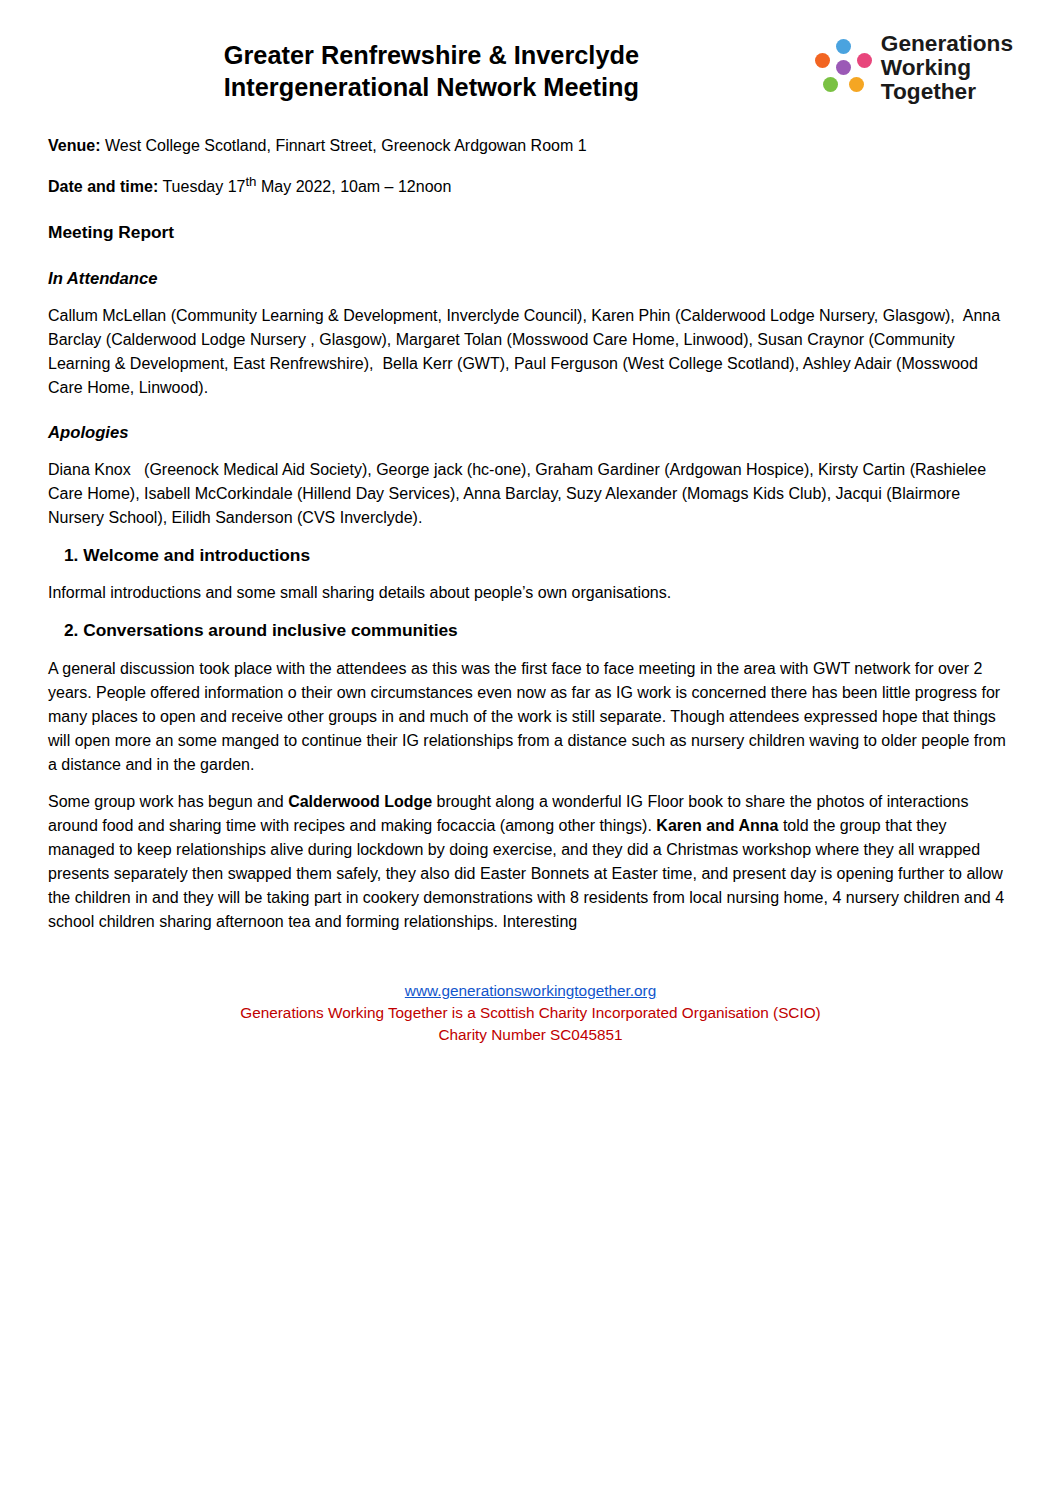Generations
Working
Together
Greater Renfrewshire & Inverclyde
Intergenerational Network Meeting
Venue: West College Scotland, Finnart Street, Greenock Ardgowan Room 1
Date and time: Tuesday 17th May 2022, 10am – 12noon
Meeting Report
In Attendance
Callum McLellan (Community Learning & Development, Inverclyde Council), Karen Phin (Calderwood Lodge Nursery, Glasgow), Anna Barclay (Calderwood Lodge Nursery , Glasgow), Margaret Tolan (Mosswood Care Home, Linwood), Susan Craynor (Community Learning & Development, East Renfrewshire), Bella Kerr (GWT), Paul Ferguson (West College Scotland), Ashley Adair (Mosswood Care Home, Linwood).
Apologies
Diana Knox (Greenock Medical Aid Society), George jack (hc-one), Graham Gardiner (Ardgowan Hospice), Kirsty Cartin (Rashielee Care Home), Isabell McCorkindale (Hillend Day Services), Anna Barclay, Suzy Alexander (Momags Kids Club), Jacqui (Blairmore Nursery School), Eilidh Sanderson (CVS Inverclyde).
Welcome and introductions
Informal introductions and some small sharing details about people’s own organisations.
Conversations around inclusive communities
A general discussion took place with the attendees as this was the first face to face meeting in the area with GWT network for over 2 years. People offered information o their own circumstances even now as far as IG work is concerned there has been little progress for many places to open and receive other groups in and much of the work is still separate. Though attendees expressed hope that things will open more an some manged to continue their IG relationships from a distance such as nursery children waving to older people from a distance and in the garden.
Some group work has begun and Calderwood Lodge brought along a wonderful IG Floor book to share the photos of interactions around food and sharing time with recipes and making focaccia (among other things). Karen and Anna told the group that they managed to keep relationships alive during lockdown by doing exercise, and they did a Christmas workshop where they all wrapped presents separately then swapped them safely, they also did Easter Bonnets at Easter time, and present day is opening further to allow the children in and they will be taking part in cookery demonstrations with 8 residents from local nursing home, 4 nursery children and 4 school children sharing afternoon tea and forming relationships. Interesting
www.generationsworkingtogether.org
Generations Working Together is a Scottish Charity Incorporated Organisation (SCIO)
Charity Number SC045851